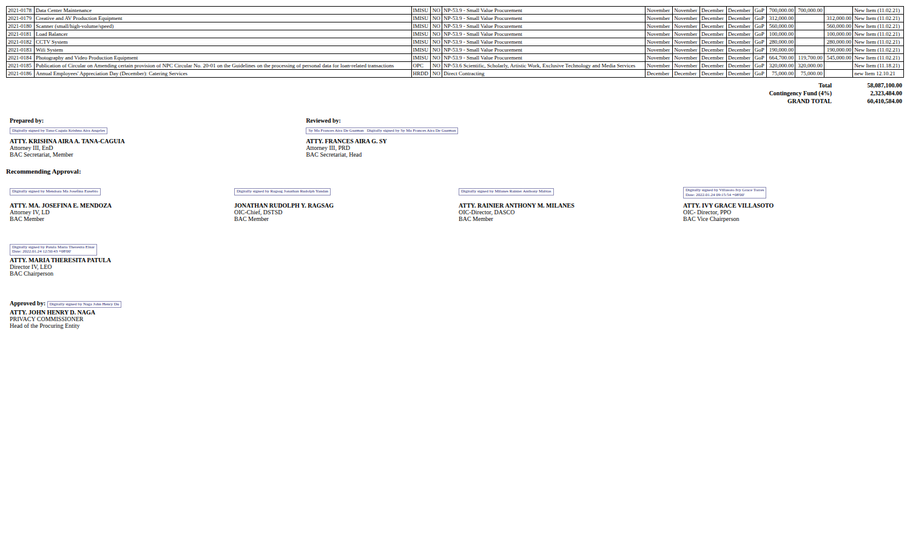| 2021-0178 | Data Center Maintenance | IMISU | NO | NP-53.9 - Small Value Procurement | November | November | December | December | GoP | 700,000.00 | 700,000.00 | | New Item (11.02.21) |
| 2021-0179 | Creative and AV Production Equipment | IMISU | NO | NP-53.9 - Small Value Procurement | November | November | December | December | GoP | 312,000.00 | | 312,000.00 | New Item (11.02.21) |
| 2021-0180 | Scanner (small/high-volume/speed) | IMISU | NO | NP-53.9 - Small Value Procurement | November | November | December | December | GoP | 560,000.00 | | 560,000.00 | New Item (11.02.21) |
| 2021-0181 | Load Balancer | IMISU | NO | NP-53.9 - Small Value Procurement | November | November | December | December | GoP | 100,000.00 | | 100,000.00 | New Item (11.02.21) |
| 2021-0182 | CCTV System | IMISU | NO | NP-53.9 - Small Value Procurement | November | November | December | December | GoP | 280,000.00 | | 280,000.00 | New Item (11.02.21) |
| 2021-0183 | Wifi System | IMISU | NO | NP-53.9 - Small Value Procurement | November | November | December | December | GoP | 190,000.00 | | 190,000.00 | New Item (11.02.21) |
| 2021-0184 | Photography and Video Production Equipment | IMISU | NO | NP-53.9 - Small Value Procurement | November | November | December | December | GoP | 664,700.00 | 119,700.00 | 545,000.00 | New Item (11.02.21) |
| 2021-0185 | Publication of Circular on Amending certain provision of NPC Circular No. 20-01 on the Guidelines on the processing of personal data for loan-related transactions | OPC | NO | NP-53.6 Scientific, Scholarly, Artistic Work, Exclusive Technology and Media Services | November | November | December | December | GoP | 320,000.00 | 320,000.00 | | New Item (11.18.21) |
| 2021-0186 | Annual Employees' Appreciation Day (December): Catering Services | HRDD | NO | Direct Contracting | December | December | December | December | GoP | 75,000.00 | 75,000.00 | | new Item 12.10.21 |
| | Total | 58,087,100.00 |
| | Contingency Fund (4%) | 2,323,484.00 |
| | GRAND TOTAL | 60,410,584.00 |
| Prepared by: | Reviewed by: | |
| Digitally signed by Tana-Caguia Krishna Aira Angeles | Sy Ma Frances Aira De Guzman Digitally signed by Sy Ma Frances Aira De Guzman | |
| ATTY. KRISHNA AIRA A. TANA-CAGUIA Attorney III, EnD BAC Secretariat, Member | ATTY. FRANCES AIRA G. SY Attorney III, PRD BAC Secretariat, Head | |
Recommending Approval:
| Digitally signed by Mendoza Ma Josefina Eusebio | Digitally signed by Ragsag Jonathan Rudolph Yandan | Digitally signed by Milanes Rainier Anthony Mabias | Digitally signed by Villasoto Ivy Grace Torres Date: 2022.01.24 09:15:54 +08'00' |
| ATTY. MA. JOSEFINA E. MENDOZA Attorney IV, LD BAC Member | JONATHAN RUDOLPH Y. RAGSAG OIC-Chief, DSTSD BAC Member | ATTY. RAINIER ANTHONY M. MILANES OIC-Director, DASCO BAC Member | ATTY. IVY GRACE VILLASOTO OIC- Director, PPO BAC Vice Chairperson |
| Digitally signed by Patula Maria Theresita Elnar Date: 2022.01.24 12:50:43 +08'00' ATTY. MARIA THERESITA PATULA Director IV, LEO BAC Chairperson | |
| Approved by: Digitally signed by Naga John Henry Du ATTY. JOHN HENRY D. NAGA PRIVACY COMMISSIONER Head of the Procuring Entity | |